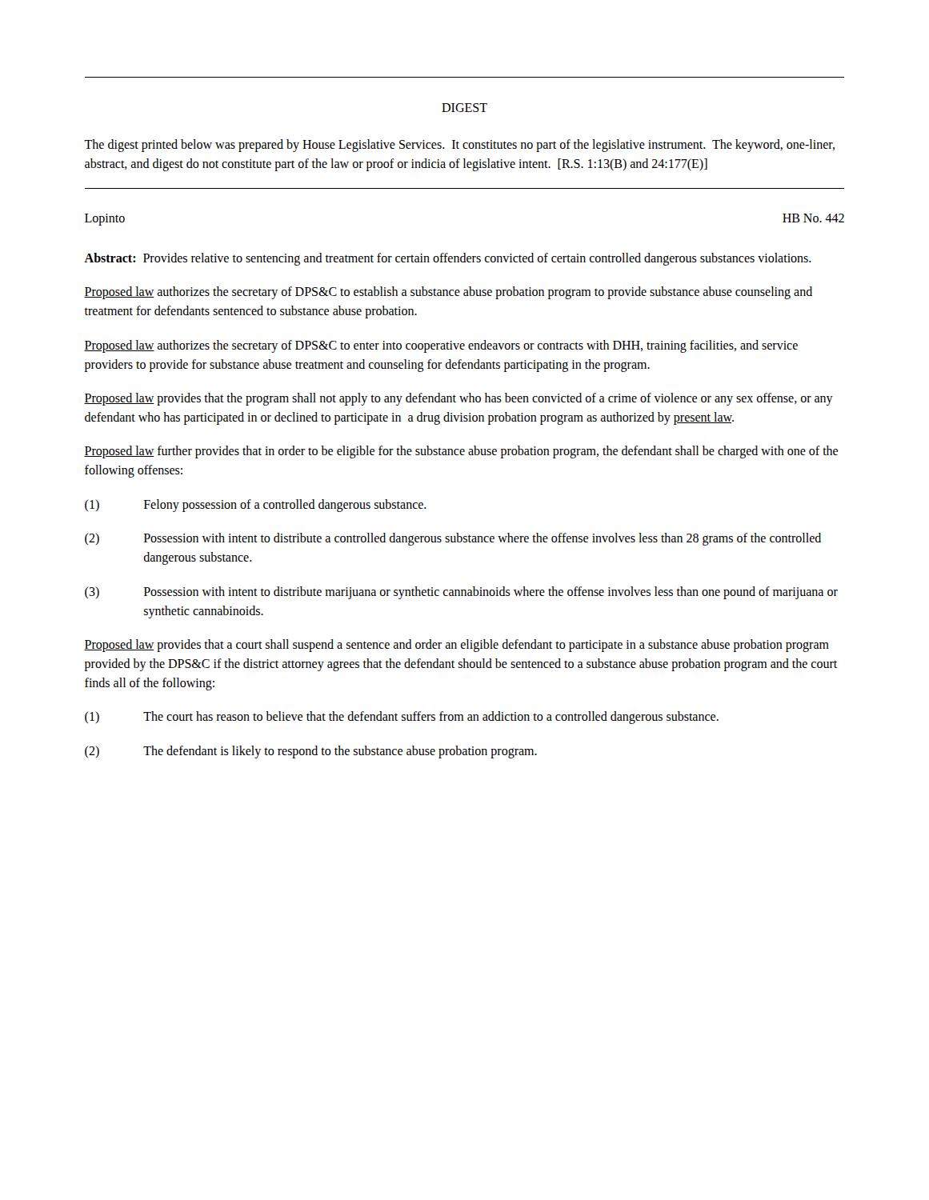DIGEST
The digest printed below was prepared by House Legislative Services. It constitutes no part of the legislative instrument. The keyword, one-liner, abstract, and digest do not constitute part of the law or proof or indicia of legislative intent. [R.S. 1:13(B) and 24:177(E)]
Lopinto HB No. 442
Abstract: Provides relative to sentencing and treatment for certain offenders convicted of certain controlled dangerous substances violations.
Proposed law authorizes the secretary of DPS&C to establish a substance abuse probation program to provide substance abuse counseling and treatment for defendants sentenced to substance abuse probation.
Proposed law authorizes the secretary of DPS&C to enter into cooperative endeavors or contracts with DHH, training facilities, and service providers to provide for substance abuse treatment and counseling for defendants participating in the program.
Proposed law provides that the program shall not apply to any defendant who has been convicted of a crime of violence or any sex offense, or any defendant who has participated in or declined to participate in a drug division probation program as authorized by present law.
Proposed law further provides that in order to be eligible for the substance abuse probation program, the defendant shall be charged with one of the following offenses:
(1) Felony possession of a controlled dangerous substance.
(2) Possession with intent to distribute a controlled dangerous substance where the offense involves less than 28 grams of the controlled dangerous substance.
(3) Possession with intent to distribute marijuana or synthetic cannabinoids where the offense involves less than one pound of marijuana or synthetic cannabinoids.
Proposed law provides that a court shall suspend a sentence and order an eligible defendant to participate in a substance abuse probation program provided by the DPS&C if the district attorney agrees that the defendant should be sentenced to a substance abuse probation program and the court finds all of the following:
(1) The court has reason to believe that the defendant suffers from an addiction to a controlled dangerous substance.
(2) The defendant is likely to respond to the substance abuse probation program.